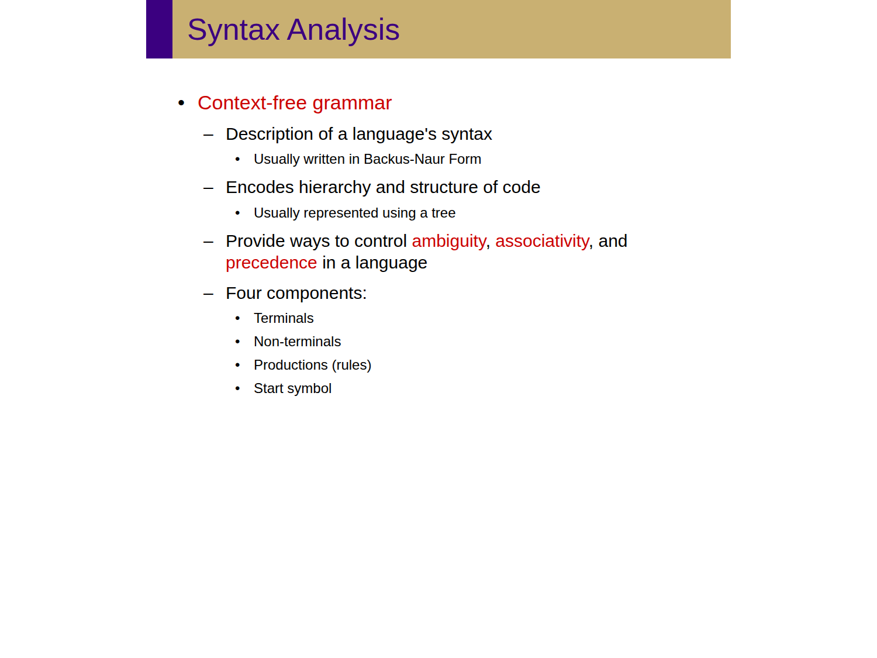Syntax Analysis
Context-free grammar
Description of a language's syntax
Usually written in Backus-Naur Form
Encodes hierarchy and structure of code
Usually represented using a tree
Provide ways to control ambiguity, associativity, and precedence in a language
Four components:
Terminals
Non-terminals
Productions (rules)
Start symbol